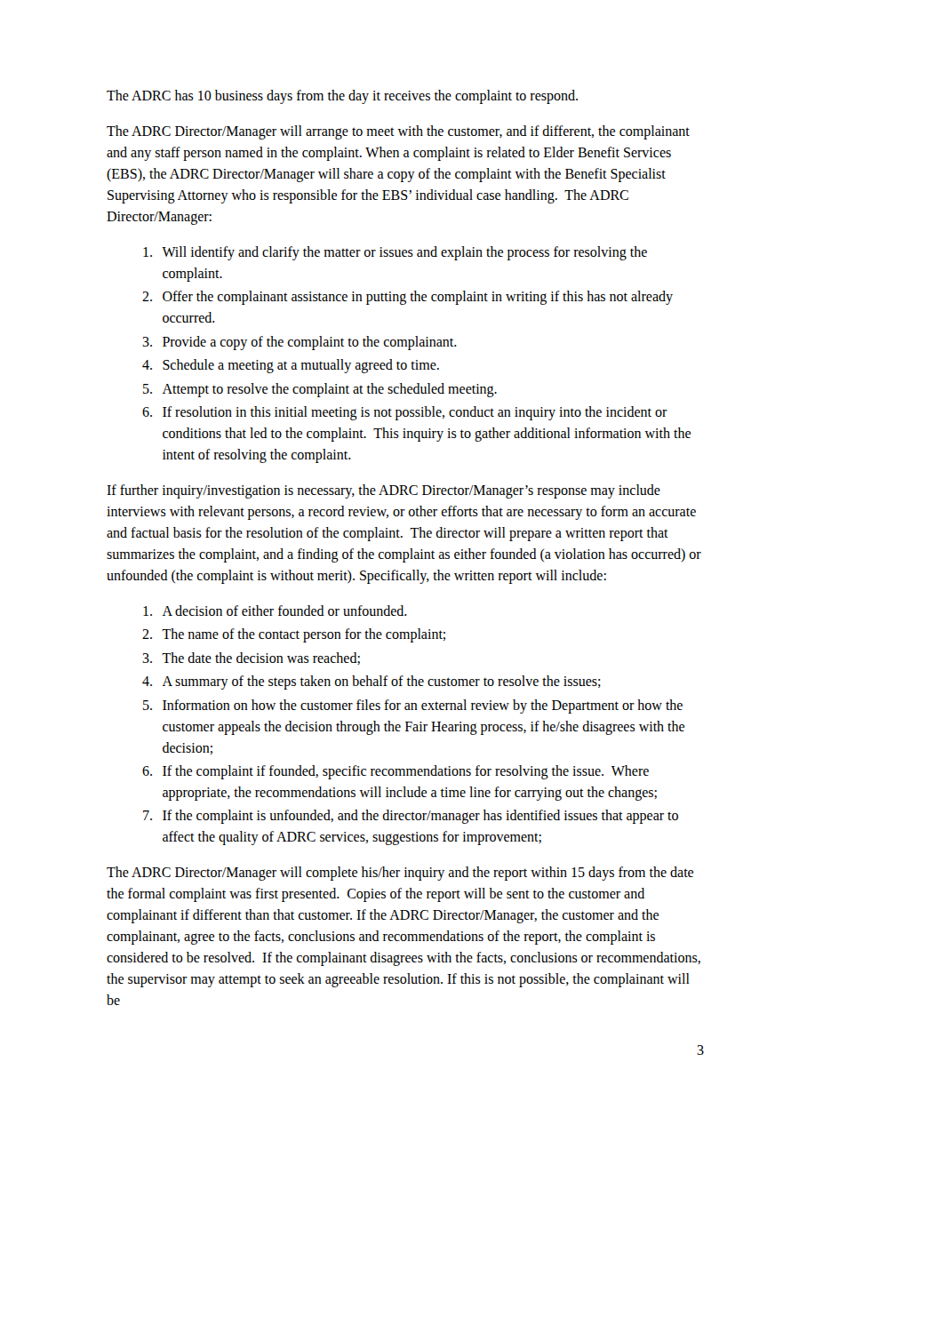The ADRC has 10 business days from the day it receives the complaint to respond.
The ADRC Director/Manager will arrange to meet with the customer, and if different, the complainant and any staff person named in the complaint. When a complaint is related to Elder Benefit Services (EBS), the ADRC Director/Manager will share a copy of the complaint with the Benefit Specialist Supervising Attorney who is responsible for the EBS’ individual case handling. The ADRC Director/Manager:
Will identify and clarify the matter or issues and explain the process for resolving the complaint.
Offer the complainant assistance in putting the complaint in writing if this has not already occurred.
Provide a copy of the complaint to the complainant.
Schedule a meeting at a mutually agreed to time.
Attempt to resolve the complaint at the scheduled meeting.
If resolution in this initial meeting is not possible, conduct an inquiry into the incident or conditions that led to the complaint. This inquiry is to gather additional information with the intent of resolving the complaint.
If further inquiry/investigation is necessary, the ADRC Director/Manager’s response may include interviews with relevant persons, a record review, or other efforts that are necessary to form an accurate and factual basis for the resolution of the complaint. The director will prepare a written report that summarizes the complaint, and a finding of the complaint as either founded (a violation has occurred) or unfounded (the complaint is without merit). Specifically, the written report will include:
A decision of either founded or unfounded.
The name of the contact person for the complaint;
The date the decision was reached;
A summary of the steps taken on behalf of the customer to resolve the issues;
Information on how the customer files for an external review by the Department or how the customer appeals the decision through the Fair Hearing process, if he/she disagrees with the decision;
If the complaint if founded, specific recommendations for resolving the issue. Where appropriate, the recommendations will include a time line for carrying out the changes;
If the complaint is unfounded, and the director/manager has identified issues that appear to affect the quality of ADRC services, suggestions for improvement;
The ADRC Director/Manager will complete his/her inquiry and the report within 15 days from the date the formal complaint was first presented. Copies of the report will be sent to the customer and complainant if different than that customer. If the ADRC Director/Manager, the customer and the complainant, agree to the facts, conclusions and recommendations of the report, the complaint is considered to be resolved. If the complainant disagrees with the facts, conclusions or recommendations, the supervisor may attempt to seek an agreeable resolution. If this is not possible, the complainant will be
3